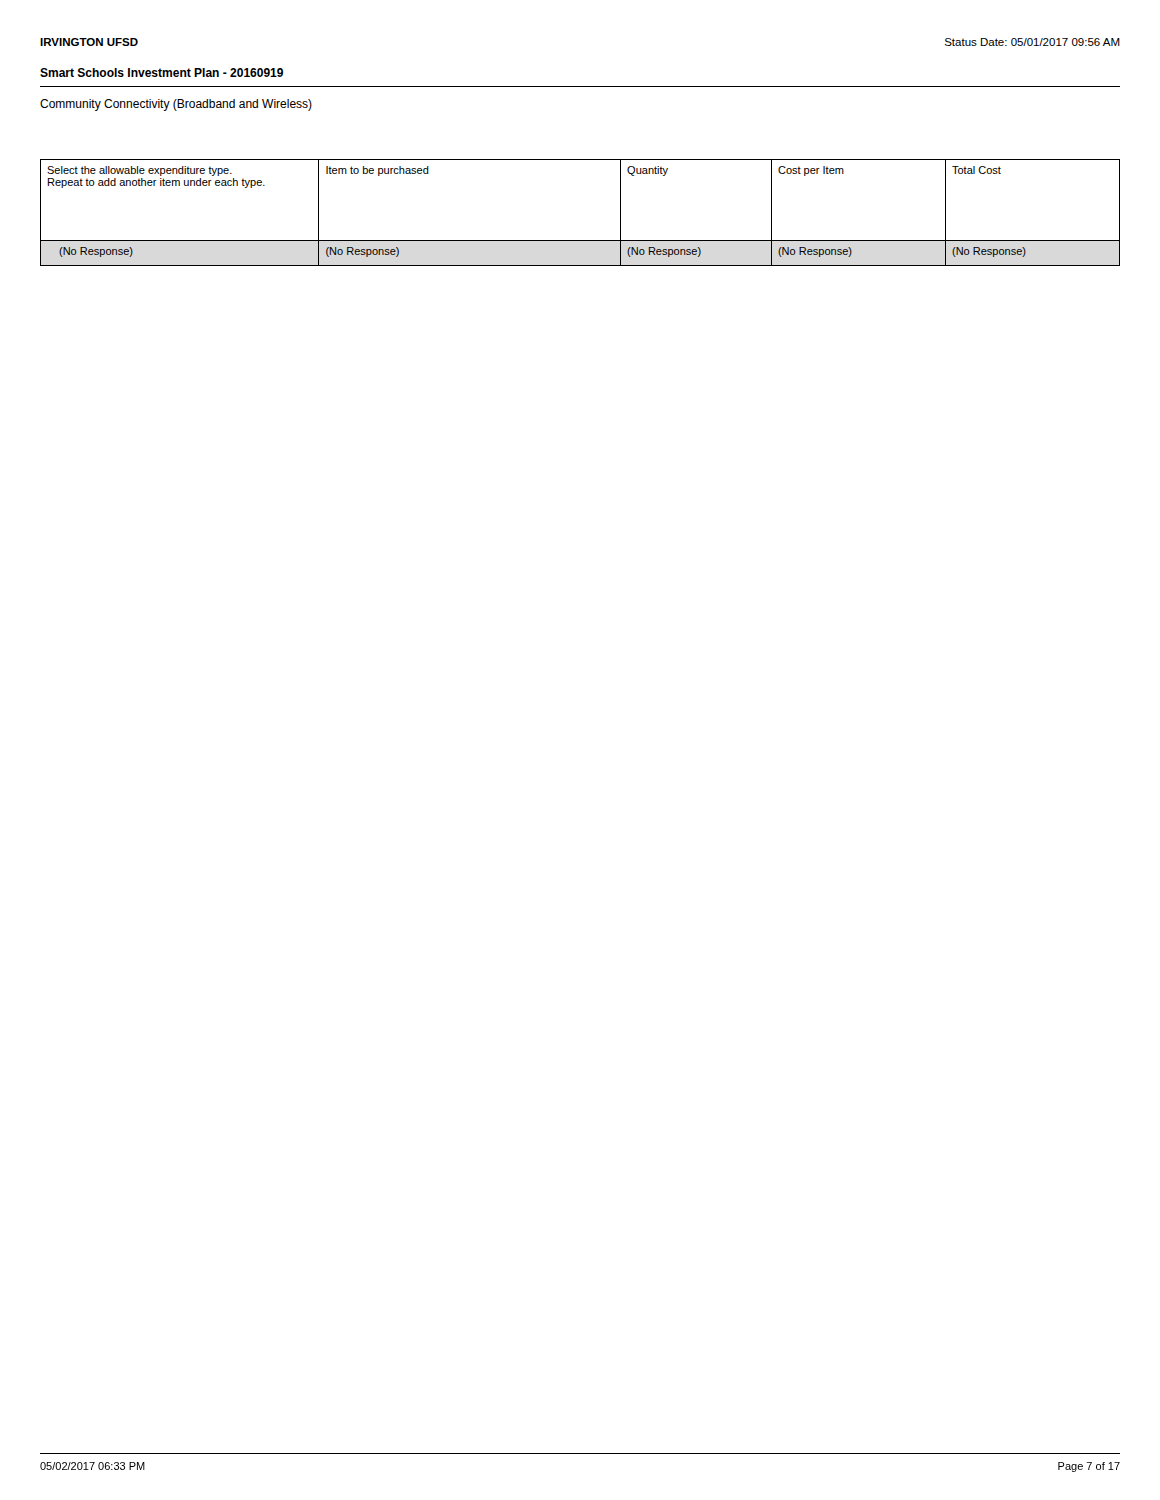IRVINGTON UFSD
Status Date: 05/01/2017 09:56 AM
Smart Schools Investment Plan - 20160919
Community Connectivity (Broadband and Wireless)
| Select the allowable expenditure type. Repeat to add another item under each type. | Item to be purchased | Quantity | Cost per Item | Total Cost |
| --- | --- | --- | --- | --- |
| (No Response) | (No Response) | (No Response) | (No Response) | (No Response) |
05/02/2017 06:33 PM
Page 7 of 17